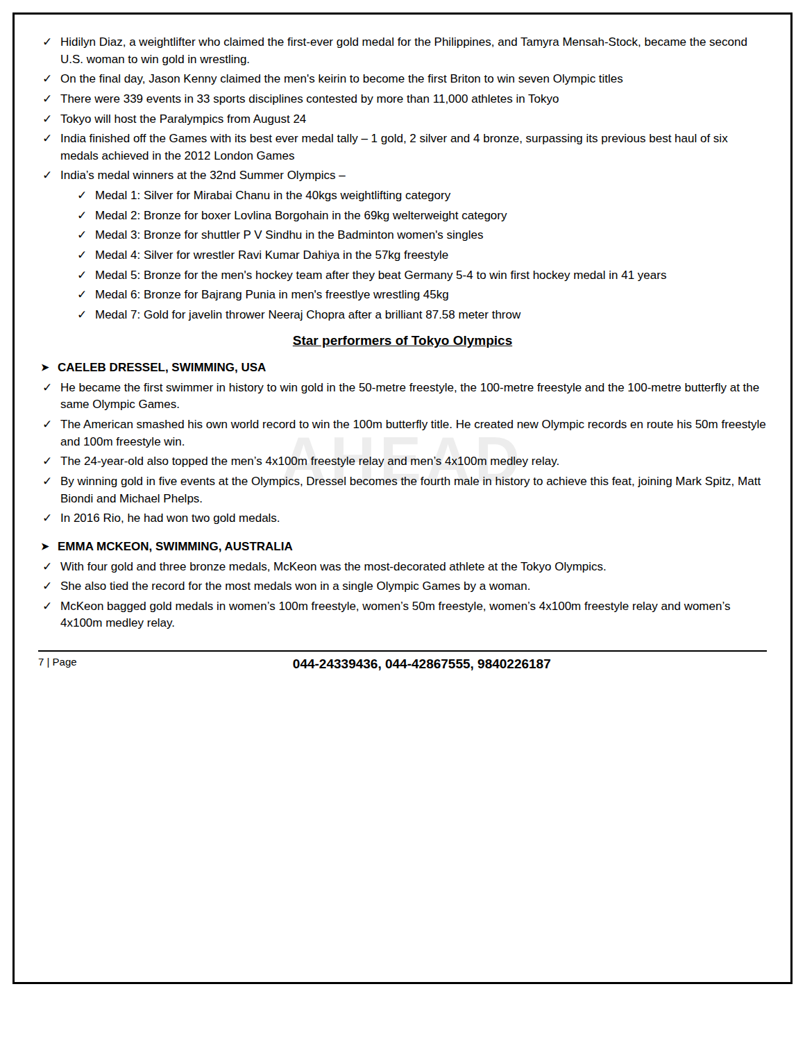AHEAD
Hidilyn Diaz, a weightlifter who claimed the first-ever gold medal for the Philippines, and Tamyra Mensah-Stock, became the second U.S. woman to win gold in wrestling.
On the final day, Jason Kenny claimed the men's keirin to become the first Briton to win seven Olympic titles
There were 339 events in 33 sports disciplines contested by more than 11,000 athletes in Tokyo
Tokyo will host the Paralympics from August 24
India finished off the Games with its best ever medal tally – 1 gold, 2 silver and 4 bronze, surpassing its previous best haul of six medals achieved in the 2012 London Games
India’s medal winners at the 32nd Summer Olympics –
Medal 1: Silver for Mirabai Chanu in the 40kgs weightlifting category
Medal 2: Bronze for boxer Lovlina Borgohain in the 69kg welterweight category
Medal 3: Bronze for shuttler P V Sindhu in the Badminton women's singles
Medal 4: Silver for wrestler Ravi Kumar Dahiya in the 57kg freestyle
Medal 5: Bronze for the men's hockey team after they beat Germany 5-4 to win first hockey medal in 41 years
Medal 6: Bronze for Bajrang Punia in men's freestlye wrestling 45kg
Medal 7: Gold for javelin thrower Neeraj Chopra after a brilliant 87.58 meter throw
Star performers of Tokyo Olympics
CAELEB DRESSEL, SWIMMING, USA
He became the first swimmer in history to win gold in the 50-metre freestyle, the 100-metre freestyle and the 100-metre butterfly at the same Olympic Games.
The American smashed his own world record to win the 100m butterfly title. He created new Olympic records en route his 50m freestyle and 100m freestyle win.
The 24-year-old also topped the men’s 4x100m freestyle relay and men’s 4x100m medley relay.
By winning gold in five events at the Olympics, Dressel becomes the fourth male in history to achieve this feat, joining Mark Spitz, Matt Biondi and Michael Phelps.
In 2016 Rio, he had won two gold medals.
EMMA MCKEON, SWIMMING, AUSTRALIA
With four gold and three bronze medals, McKeon was the most-decorated athlete at the Tokyo Olympics.
She also tied the record for the most medals won in a single Olympic Games by a woman.
McKeon bagged gold medals in women’s 100m freestyle, women’s 50m freestyle, women’s 4x100m freestyle relay and women’s 4x100m medley relay.
7 | Page
044-24339436, 044-42867555, 9840226187